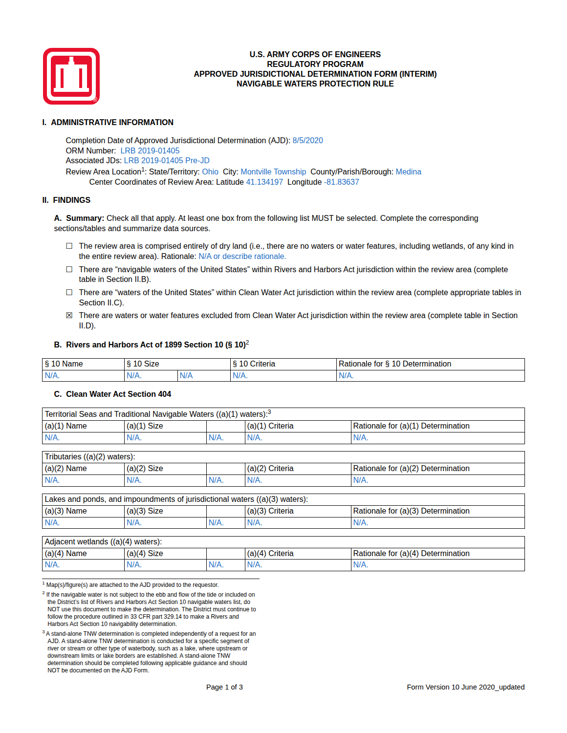®
U.S. ARMY CORPS OF ENGINEERS
REGULATORY PROGRAM
APPROVED JURISDICTIONAL DETERMINATION FORM (INTERIM)
NAVIGABLE WATERS PROTECTION RULE
I. ADMINISTRATIVE INFORMATION
Completion Date of Approved Jurisdictional Determination (AJD): 8/5/2020
ORM Number: LRB 2019-01405
Associated JDs: LRB 2019-01405 Pre-JD
Review Area Location1: State/Territory: Ohio City: Montville Township County/Parish/Borough: Medina
Center Coordinates of Review Area: Latitude 41.134197 Longitude -81.83637
II. FINDINGS
A. Summary: Check all that apply. At least one box from the following list MUST be selected. Complete the corresponding sections/tables and summarize data sources.
☐
The review area is comprised entirely of dry land (i.e., there are no waters or water features, including wetlands, of any kind in the entire review area). Rationale: N/A or describe rationale.
☐
There are “navigable waters of the United States” within Rivers and Harbors Act jurisdiction within the review area (complete table in Section II.B).
☐
There are “waters of the United States” within Clean Water Act jurisdiction within the review area (complete appropriate tables in Section II.C).
☒
There are waters or water features excluded from Clean Water Act jurisdiction within the review area (complete table in Section II.D).
B. Rivers and Harbors Act of 1899 Section 10 (§ 10)2
| § 10 Name | § 10 Size | § 10 Criteria | Rationale for § 10 Determination |
| N/A. | N/A. | N/A | N/A. | N/A. |
C. Clean Water Act Section 404
Territorial Seas and Traditional Navigable Waters ((a)(1) waters): 3
| (a)(1) Name | (a)(1) Size | | (a)(1) Criteria | Rationale for (a)(1) Determination |
| N/A. | N/A. | N/A. | N/A. | N/A. |
Tributaries ((a)(2) waters):
| (a)(2) Name | (a)(2) Size | | (a)(2) Criteria | Rationale for (a)(2) Determination |
| N/A. | N/A. | N/A. | N/A. | N/A. |
Lakes and ponds, and impoundments of jurisdictional waters ((a)(3) waters):
| (a)(3) Name | (a)(3) Size | | (a)(3) Criteria | Rationale for (a)(3) Determination |
| N/A. | N/A. | N/A. | N/A. | N/A. |
Adjacent wetlands ((a)(4) waters):
| (a)(4) Name | (a)(4) Size | | (a)(4) Criteria | Rationale for (a)(4) Determination |
| N/A. | N/A. | N/A. | N/A. | N/A. |
1 Map(s)/figure(s) are attached to the AJD provided to the requestor.
2 If the navigable water is not subject to the ebb and flow of the tide or included on the District’s list of Rivers and Harbors Act Section 10 navigable waters list, do NOT use this document to make the determination. The District must continue to follow the procedure outlined in 33 CFR part 329.14 to make a Rivers and Harbors Act Section 10 navigability determination.
3 A stand-alone TNW determination is completed independently of a request for an AJD. A stand-alone TNW determination is conducted for a specific segment of river or stream or other type of waterbody, such as a lake, where upstream or downstream limits or lake borders are established. A stand-alone TNW determination should be completed following applicable guidance and should NOT be documented on the AJD Form.
Page 1 of 3
Form Version 10 June 2020_updated